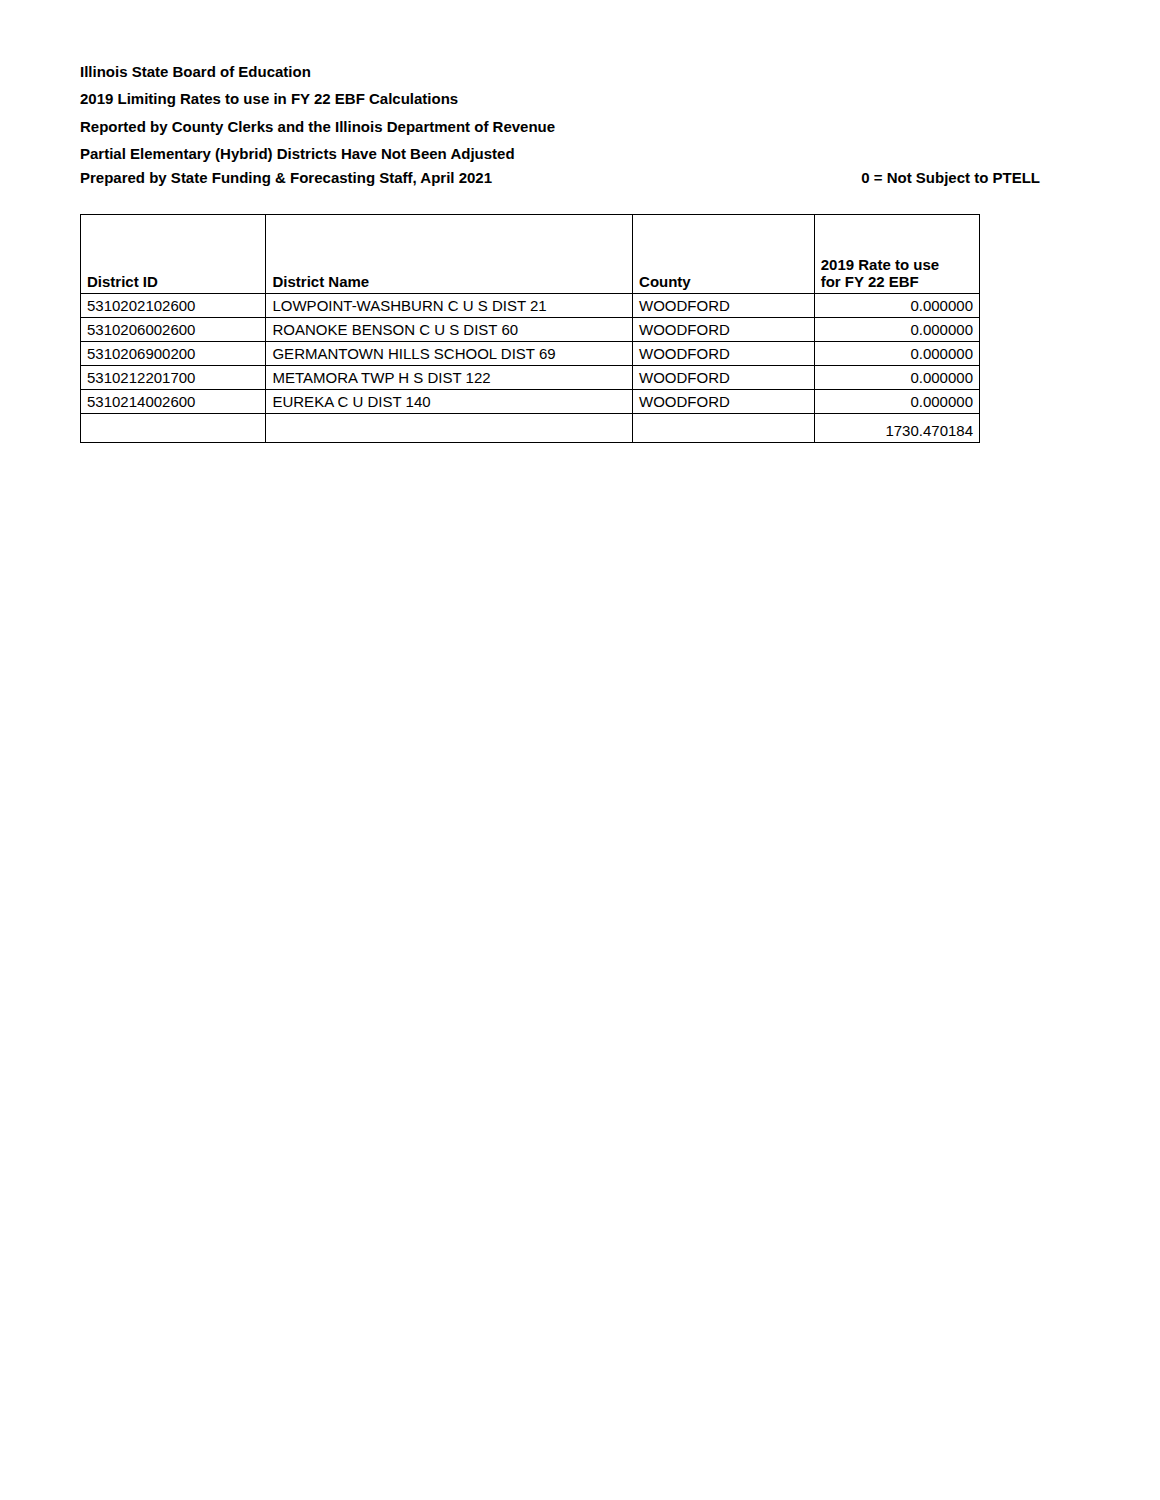Illinois State Board of Education
2019 Limiting Rates to use in FY 22 EBF Calculations
Reported by County Clerks and the Illinois Department of Revenue
Partial Elementary (Hybrid) Districts Have Not Been Adjusted
Prepared by State Funding & Forecasting Staff, April 2021 0 = Not Subject to PTELL
| District ID | District Name | County | 2019 Rate to use for FY 22 EBF |
| --- | --- | --- | --- |
| 5310202102600 | LOWPOINT-WASHBURN C U S DIST 21 | WOODFORD | 0.000000 |
| 5310206002600 | ROANOKE BENSON C U S DIST 60 | WOODFORD | 0.000000 |
| 5310206900200 | GERMANTOWN HILLS SCHOOL DIST 69 | WOODFORD | 0.000000 |
| 5310212201700 | METAMORA TWP H S DIST 122 | WOODFORD | 0.000000 |
| 5310214002600 | EUREKA C U DIST 140 | WOODFORD | 0.000000 |
| | | | 1730.470184 |